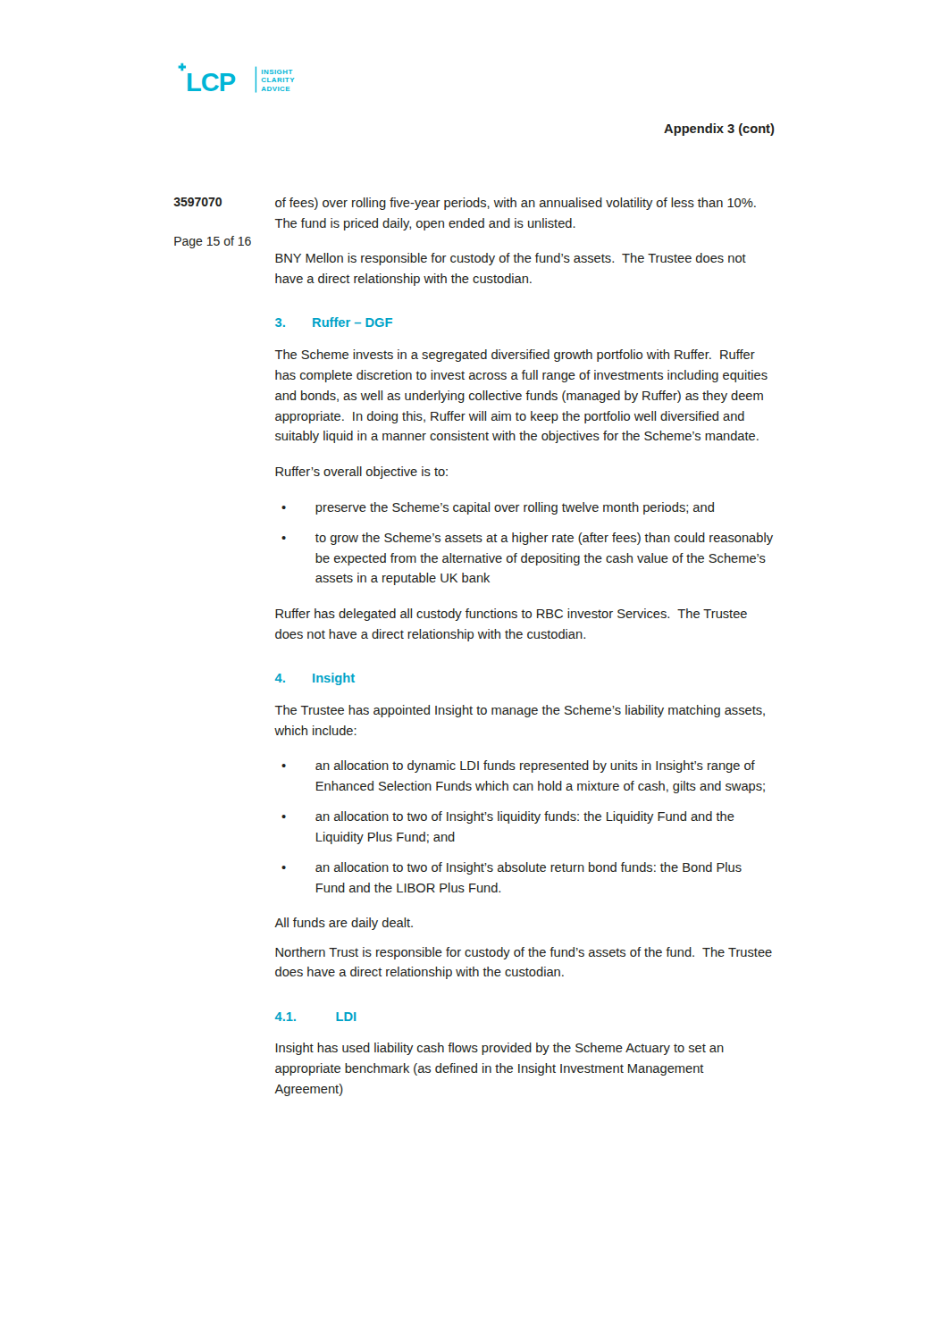LCP INSIGHT CLARITY ADVICE
Appendix 3 (cont)
3597070
Page 15 of 16
of fees) over rolling five-year periods, with an annualised volatility of less than 10%. The fund is priced daily, open ended and is unlisted.
BNY Mellon is responsible for custody of the fund’s assets. The Trustee does not have a direct relationship with the custodian.
3. Ruffer – DGF
The Scheme invests in a segregated diversified growth portfolio with Ruffer. Ruffer has complete discretion to invest across a full range of investments including equities and bonds, as well as underlying collective funds (managed by Ruffer) as they deem appropriate. In doing this, Ruffer will aim to keep the portfolio well diversified and suitably liquid in a manner consistent with the objectives for the Scheme’s mandate.
Ruffer’s overall objective is to:
preserve the Scheme’s capital over rolling twelve month periods; and
to grow the Scheme’s assets at a higher rate (after fees) than could reasonably be expected from the alternative of depositing the cash value of the Scheme’s assets in a reputable UK bank
Ruffer has delegated all custody functions to RBC investor Services. The Trustee does not have a direct relationship with the custodian.
4. Insight
The Trustee has appointed Insight to manage the Scheme’s liability matching assets, which include:
an allocation to dynamic LDI funds represented by units in Insight’s range of Enhanced Selection Funds which can hold a mixture of cash, gilts and swaps;
an allocation to two of Insight’s liquidity funds: the Liquidity Fund and the Liquidity Plus Fund; and
an allocation to two of Insight’s absolute return bond funds: the Bond Plus Fund and the LIBOR Plus Fund.
All funds are daily dealt.
Northern Trust is responsible for custody of the fund’s assets of the fund. The Trustee does have a direct relationship with the custodian.
4.1. LDI
Insight has used liability cash flows provided by the Scheme Actuary to set an appropriate benchmark (as defined in the Insight Investment Management Agreement)